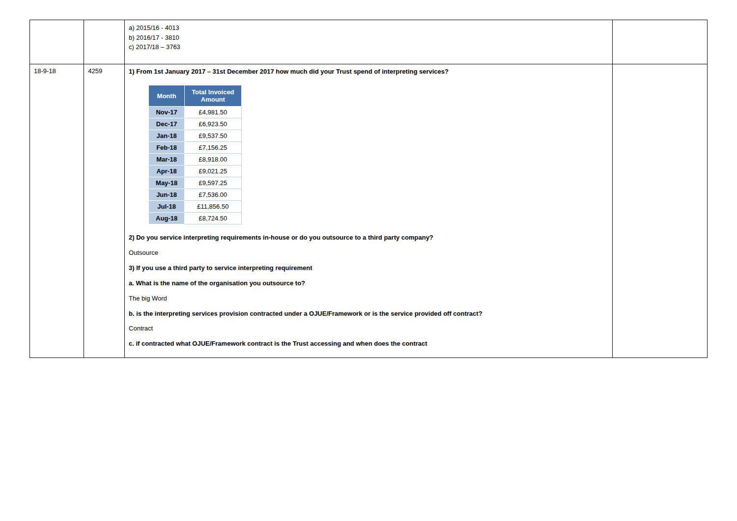| | | a) 2015/16 - 4013 b) 2016/17 - 3810 c) 2017/18 – 3763 | |
| 18-9-18 | 4259 | 1) From 1st January 2017 – 31st December 2017 how much did your Trust spend of interpreting services? / Month / Total Invoiced Amount / / --- / --- / / Nov-17 / £4,981.50 / / Dec-17 / £6,923.50 / / Jan-18 / £9,537.50 / / Feb-18 / £7,156.25 / / Mar-18 / £8,918.00 / / Apr-18 / £9,021.25 / / May-18 / £9,597.25 / / Jun-18 / £7,536.00 / / Jul-18 / £11,856.50 / / Aug-18 / £8,724.50 / 2) Do you service interpreting requirements in-house or do you outsource to a third party company? Outsource 3) If you use a third party to service interpreting requirement a. What is the name of the organisation you outsource to? The big Word b. is the interpreting services provision contracted under a OJUE/Framework or is the service provided off contract? Contract c. if contracted what OJUE/Framework contract is the Trust accessing and when does the contract | |